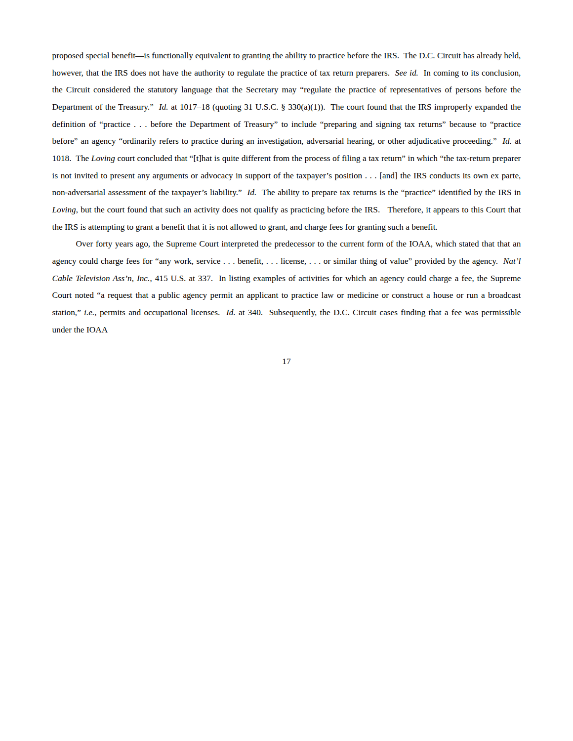proposed special benefit—is functionally equivalent to granting the ability to practice before the IRS. The D.C. Circuit has already held, however, that the IRS does not have the authority to regulate the practice of tax return preparers. See id. In coming to its conclusion, the Circuit considered the statutory language that the Secretary may “regulate the practice of representatives of persons before the Department of the Treasury.” Id. at 1017–18 (quoting 31 U.S.C. § 330(a)(1)). The court found that the IRS improperly expanded the definition of “practice . . . before the Department of Treasury” to include “preparing and signing tax returns” because to “practice before” an agency “ordinarily refers to practice during an investigation, adversarial hearing, or other adjudicative proceeding.” Id. at 1018. The Loving court concluded that “[t]hat is quite different from the process of filing a tax return” in which “the tax-return preparer is not invited to present any arguments or advocacy in support of the taxpayer’s position . . . [and] the IRS conducts its own ex parte, non-adversarial assessment of the taxpayer’s liability.” Id. The ability to prepare tax returns is the “practice” identified by the IRS in Loving, but the court found that such an activity does not qualify as practicing before the IRS. Therefore, it appears to this Court that the IRS is attempting to grant a benefit that it is not allowed to grant, and charge fees for granting such a benefit.
Over forty years ago, the Supreme Court interpreted the predecessor to the current form of the IOAA, which stated that that an agency could charge fees for “any work, service . . . benefit, . . . license, . . . or similar thing of value” provided by the agency. Nat’l Cable Television Ass’n, Inc., 415 U.S. at 337. In listing examples of activities for which an agency could charge a fee, the Supreme Court noted “a request that a public agency permit an applicant to practice law or medicine or construct a house or run a broadcast station,” i.e., permits and occupational licenses. Id. at 340. Subsequently, the D.C. Circuit cases finding that a fee was permissible under the IOAA
17